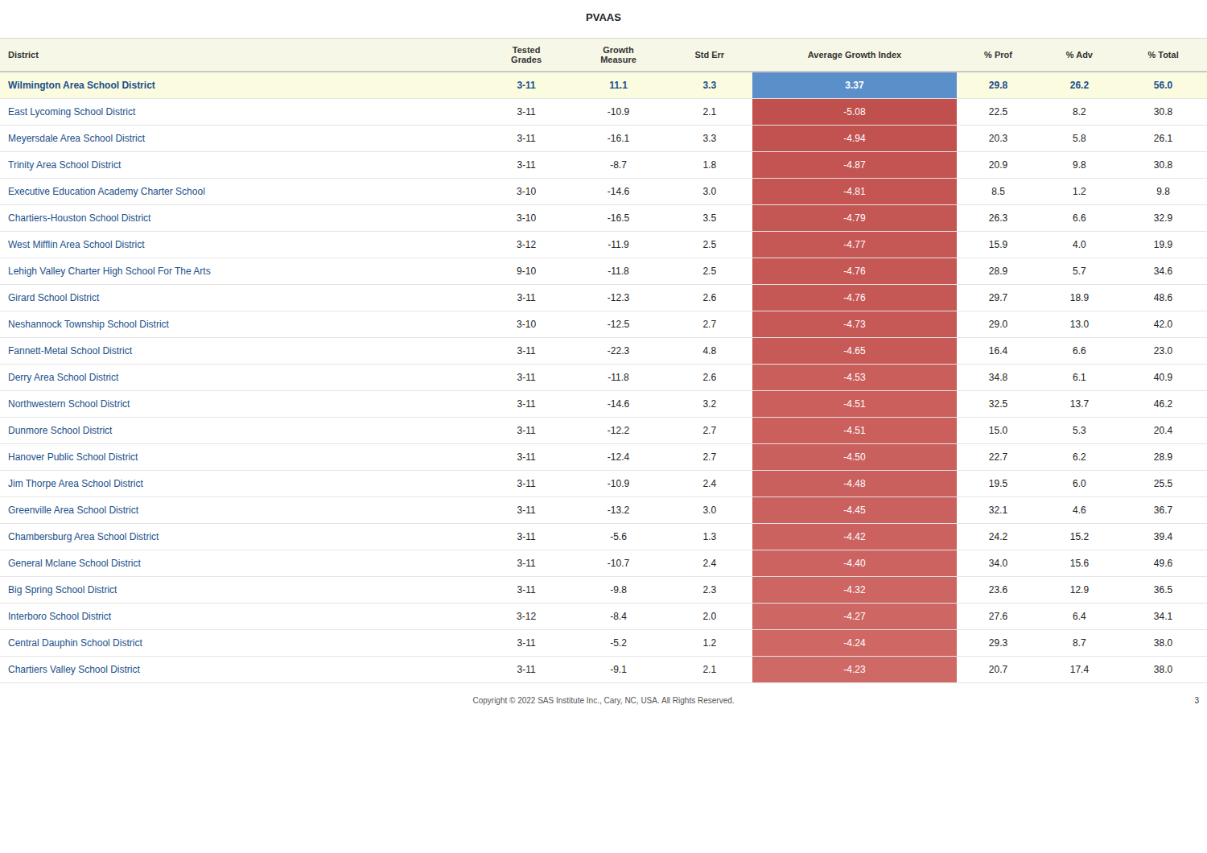PVAAS
| District | Tested Grades | Growth Measure | Std Err | Average Growth Index | % Prof | % Adv | % Total |
| --- | --- | --- | --- | --- | --- | --- | --- |
| Wilmington Area School District | 3-11 | 11.1 | 3.3 | 3.37 | 29.8 | 26.2 | 56.0 |
| East Lycoming School District | 3-11 | -10.9 | 2.1 | -5.08 | 22.5 | 8.2 | 30.8 |
| Meyersdale Area School District | 3-11 | -16.1 | 3.3 | -4.94 | 20.3 | 5.8 | 26.1 |
| Trinity Area School District | 3-11 | -8.7 | 1.8 | -4.87 | 20.9 | 9.8 | 30.8 |
| Executive Education Academy Charter School | 3-10 | -14.6 | 3.0 | -4.81 | 8.5 | 1.2 | 9.8 |
| Chartiers-Houston School District | 3-10 | -16.5 | 3.5 | -4.79 | 26.3 | 6.6 | 32.9 |
| West Mifflin Area School District | 3-12 | -11.9 | 2.5 | -4.77 | 15.9 | 4.0 | 19.9 |
| Lehigh Valley Charter High School For The Arts | 9-10 | -11.8 | 2.5 | -4.76 | 28.9 | 5.7 | 34.6 |
| Girard School District | 3-11 | -12.3 | 2.6 | -4.76 | 29.7 | 18.9 | 48.6 |
| Neshannock Township School District | 3-10 | -12.5 | 2.7 | -4.73 | 29.0 | 13.0 | 42.0 |
| Fannett-Metal School District | 3-11 | -22.3 | 4.8 | -4.65 | 16.4 | 6.6 | 23.0 |
| Derry Area School District | 3-11 | -11.8 | 2.6 | -4.53 | 34.8 | 6.1 | 40.9 |
| Northwestern School District | 3-11 | -14.6 | 3.2 | -4.51 | 32.5 | 13.7 | 46.2 |
| Dunmore School District | 3-11 | -12.2 | 2.7 | -4.51 | 15.0 | 5.3 | 20.4 |
| Hanover Public School District | 3-11 | -12.4 | 2.7 | -4.50 | 22.7 | 6.2 | 28.9 |
| Jim Thorpe Area School District | 3-11 | -10.9 | 2.4 | -4.48 | 19.5 | 6.0 | 25.5 |
| Greenville Area School District | 3-11 | -13.2 | 3.0 | -4.45 | 32.1 | 4.6 | 36.7 |
| Chambersburg Area School District | 3-11 | -5.6 | 1.3 | -4.42 | 24.2 | 15.2 | 39.4 |
| General Mclane School District | 3-11 | -10.7 | 2.4 | -4.40 | 34.0 | 15.6 | 49.6 |
| Big Spring School District | 3-11 | -9.8 | 2.3 | -4.32 | 23.6 | 12.9 | 36.5 |
| Interboro School District | 3-12 | -8.4 | 2.0 | -4.27 | 27.6 | 6.4 | 34.1 |
| Central Dauphin School District | 3-11 | -5.2 | 1.2 | -4.24 | 29.3 | 8.7 | 38.0 |
| Chartiers Valley School District | 3-11 | -9.1 | 2.1 | -4.23 | 20.7 | 17.4 | 38.0 |
Copyright © 2022 SAS Institute Inc., Cary, NC, USA. All Rights Reserved. 3